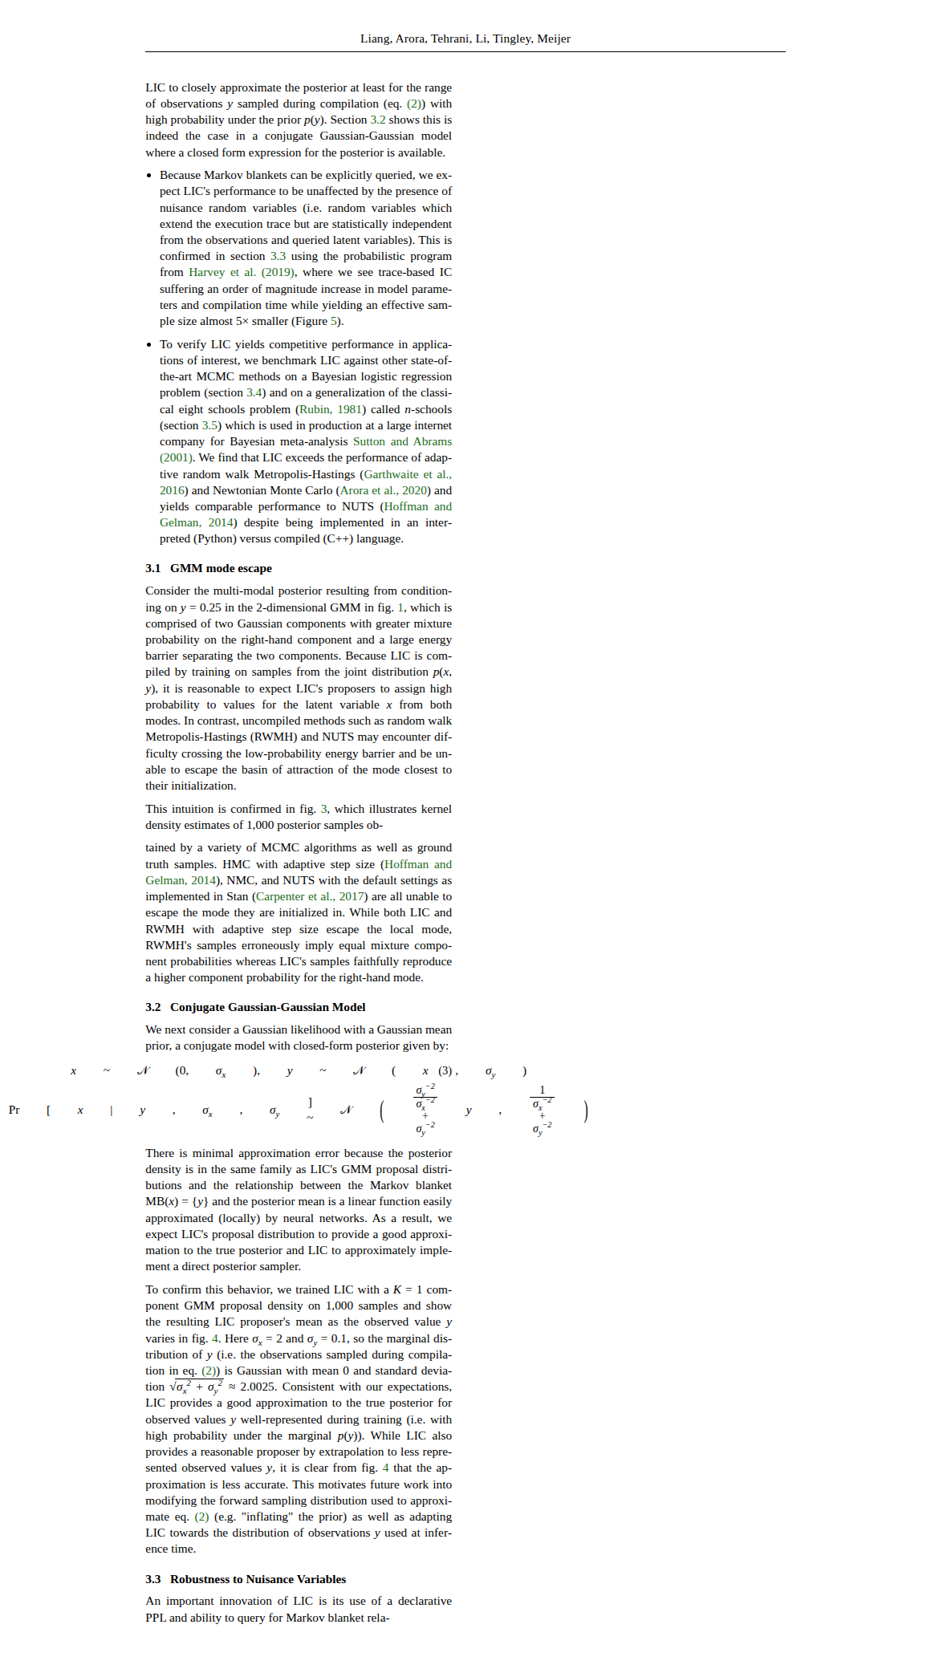Liang, Arora, Tehrani, Li, Tingley, Meijer
LIC to closely approximate the posterior at least for the range of observations y sampled during compilation (eq. (2)) with high probability under the prior p(y). Section 3.2 shows this is indeed the case in a conjugate Gaussian-Gaussian model where a closed form expression for the posterior is available.
Because Markov blankets can be explicitly queried, we expect LIC's performance to be unaffected by the presence of nuisance random variables (i.e. random variables which extend the execution trace but are statistically independent from the observations and queried latent variables). This is confirmed in section 3.3 using the probabilistic program from Harvey et al. (2019), where we see trace-based IC suffering an order of magnitude increase in model parameters and compilation time while yielding an effective sample size almost 5× smaller (Figure 5).
To verify LIC yields competitive performance in applications of interest, we benchmark LIC against other state-of-the-art MCMC methods on a Bayesian logistic regression problem (section 3.4) and on a generalization of the classical eight schools problem (Rubin, 1981) called n-schools (section 3.5) which is used in production at a large internet company for Bayesian meta-analysis Sutton and Abrams (2001). We find that LIC exceeds the performance of adaptive random walk Metropolis-Hastings (Garthwaite et al., 2016) and Newtonian Monte Carlo (Arora et al., 2020) and yields comparable performance to NUTS (Hoffman and Gelman, 2014) despite being implemented in an interpreted (Python) versus compiled (C++) language.
3.1 GMM mode escape
Consider the multi-modal posterior resulting from conditioning on y = 0.25 in the 2-dimensional GMM in fig. 1, which is comprised of two Gaussian components with greater mixture probability on the right-hand component and a large energy barrier separating the two components. Because LIC is compiled by training on samples from the joint distribution p(x, y), it is reasonable to expect LIC's proposers to assign high probability to values for the latent variable x from both modes. In contrast, uncompiled methods such as random walk Metropolis-Hastings (RWMH) and NUTS may encounter difficulty crossing the low-probability energy barrier and be unable to escape the basin of attraction of the mode closest to their initialization.
This intuition is confirmed in fig. 3, which illustrates kernel density estimates of 1,000 posterior samples ob-
tained by a variety of MCMC algorithms as well as ground truth samples. HMC with adaptive step size (Hoffman and Gelman, 2014), NMC, and NUTS with the default settings as implemented in Stan (Carpenter et al., 2017) are all unable to escape the mode they are initialized in. While both LIC and RWMH with adaptive step size escape the local mode, RWMH's samples erroneously imply equal mixture component probabilities whereas LIC's samples faithfully reproduce a higher component probability for the right-hand mode.
3.2 Conjugate Gaussian-Gaussian Model
We next consider a Gaussian likelihood with a Gaussian mean prior, a conjugate model with closed-form posterior given by:
x ~ 𝒩(0, σx), y ~ 𝒩(x, σy) (3)
Pr[x | y, σx, σy] ~ 𝒩 ( σy−2 σx−2 + σy−2 y, 1 σx−2 + σy−2 )
There is minimal approximation error because the posterior density is in the same family as LIC's GMM proposal distributions and the relationship between the Markov blanket MB(x) = {y} and the posterior mean is a linear function easily approximated (locally) by neural networks. As a result, we expect LIC's proposal distribution to provide a good approximation to the true posterior and LIC to approximately implement a direct posterior sampler.
To confirm this behavior, we trained LIC with a K = 1 component GMM proposal density on 1,000 samples and show the resulting LIC proposer's mean as the observed value y varies in fig. 4. Here σx = 2 and σy = 0.1, so the marginal distribution of y (i.e. the observations sampled during compilation in eq. (2)) is Gaussian with mean 0 and standard deviation √σx2 + σy2 ≈ 2.0025. Consistent with our expectations, LIC provides a good approximation to the true posterior for observed values y well-represented during training (i.e. with high probability under the marginal p(y)). While LIC also provides a reasonable proposer by extrapolation to less represented observed values y, it is clear from fig. 4 that the approximation is less accurate. This motivates future work into modifying the forward sampling distribution used to approximate eq. (2) (e.g. "inflating" the prior) as well as adapting LIC towards the distribution of observations y used at inference time.
3.3 Robustness to Nuisance Variables
An important innovation of LIC is its use of a declarative PPL and ability to query for Markov blanket rela-